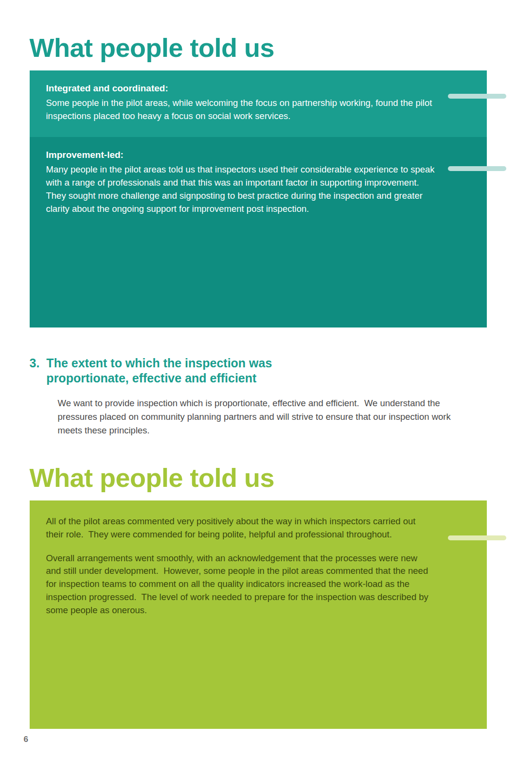What people told us
Integrated and coordinated:
Some people in the pilot areas, while welcoming the focus on partnership working, found the pilot inspections placed too heavy a focus on social work services.
Improvement-led:
Many people in the pilot areas told us that inspectors used their considerable experience to speak with a range of professionals and that this was an important factor in supporting improvement. They sought more challenge and signposting to best practice during the inspection and greater clarity about the ongoing support for improvement post inspection.
3.
The extent to which the inspection was proportionate, effective and efficient
We want to provide inspection which is proportionate, effective and efficient. We understand the pressures placed on community planning partners and will strive to ensure that our inspection work meets these principles.
What people told us
All of the pilot areas commented very positively about the way in which inspectors carried out their role. They were commended for being polite, helpful and professional throughout.
Overall arrangements went smoothly, with an acknowledgement that the processes were new and still under development. However, some people in the pilot areas commented that the need for inspection teams to comment on all the quality indicators increased the work-load as the inspection progressed. The level of work needed to prepare for the inspection was described by some people as onerous.
6